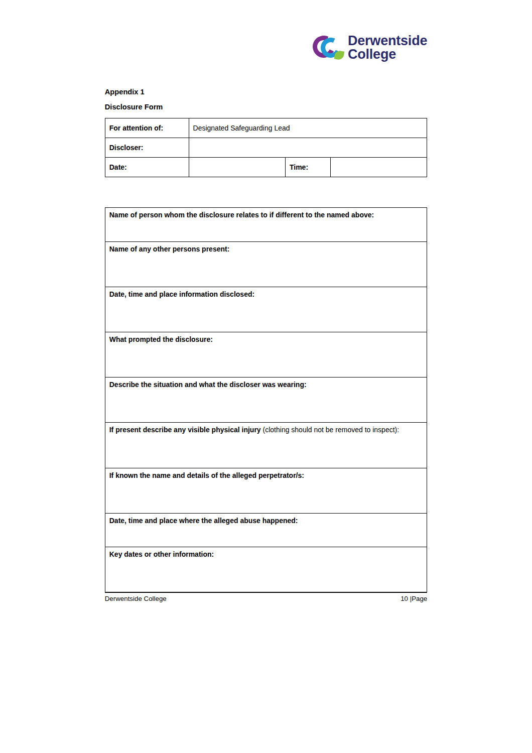Derwentside
College
Appendix 1
Disclosure Form
| For attention of: | Designated Safeguarding Lead |
| Discloser: | |
| Date: | | Time: | |
| Name of person whom the disclosure relates to if different to the named above: |
| Name of any other persons present: |
| Date, time and place information disclosed: |
| What prompted the disclosure: |
| Describe the situation and what the discloser was wearing: |
| If present describe any visible physical injury (clothing should not be removed to inspect): |
| If known the name and details of the alleged perpetrator/s: |
| Date, time and place where the alleged abuse happened: |
| Key dates or other information: |
Derwentside College
10 |Page